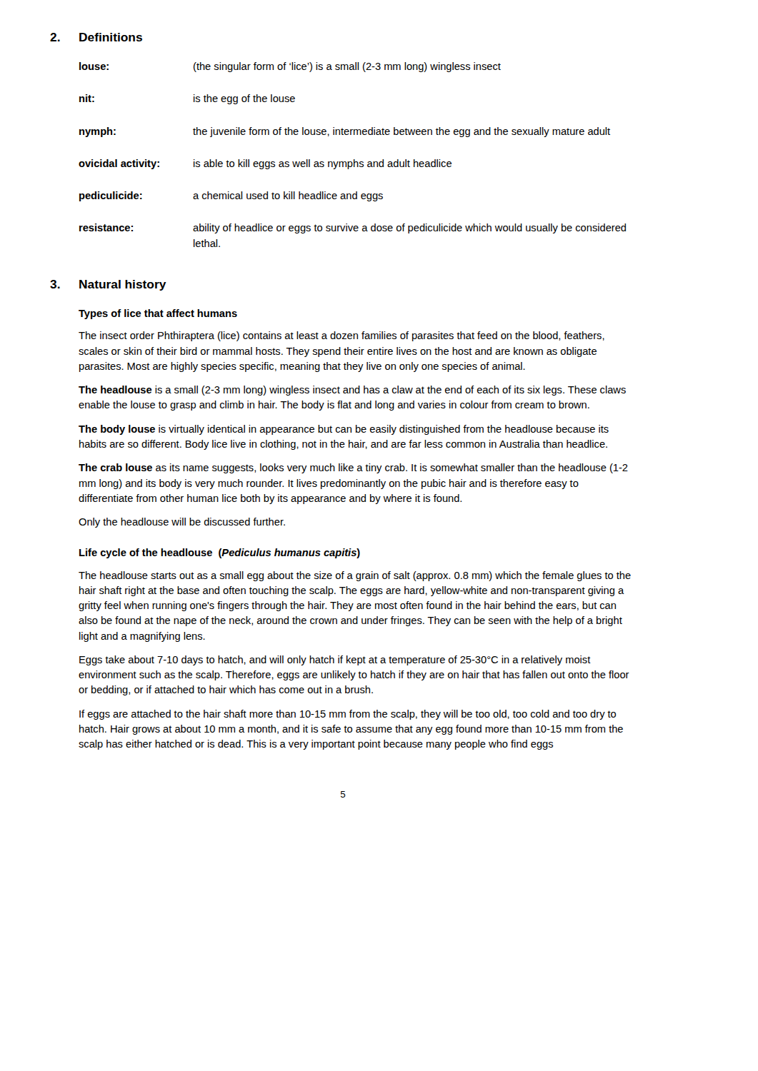2. Definitions
louse:
(the singular form of ‘lice’) is a small (2-3 mm long) wingless insect
nit:
is the egg of the louse
nymph:
the juvenile form of the louse, intermediate between the egg and the sexually mature adult
ovicidal activity:
is able to kill eggs as well as nymphs and adult headlice
pediculicide:
a chemical used to kill headlice and eggs
resistance:
ability of headlice or eggs to survive a dose of pediculicide which would usually be considered lethal.
3. Natural history
Types of lice that affect humans
The insect order Phthiraptera (lice) contains at least a dozen families of parasites that feed on the blood, feathers, scales or skin of their bird or mammal hosts. They spend their entire lives on the host and are known as obligate parasites. Most are highly species specific, meaning that they live on only one species of animal.
The headlouse is a small (2-3 mm long) wingless insect and has a claw at the end of each of its six legs. These claws enable the louse to grasp and climb in hair. The body is flat and long and varies in colour from cream to brown.
The body louse is virtually identical in appearance but can be easily distinguished from the headlouse because its habits are so different. Body lice live in clothing, not in the hair, and are far less common in Australia than headlice.
The crab louse as its name suggests, looks very much like a tiny crab. It is somewhat smaller than the headlouse (1-2 mm long) and its body is very much rounder. It lives predominantly on the pubic hair and is therefore easy to differentiate from other human lice both by its appearance and by where it is found.
Only the headlouse will be discussed further.
Life cycle of the headlouse (Pediculus humanus capitis)
The headlouse starts out as a small egg about the size of a grain of salt (approx. 0.8 mm) which the female glues to the hair shaft right at the base and often touching the scalp. The eggs are hard, yellow-white and non-transparent giving a gritty feel when running one's fingers through the hair. They are most often found in the hair behind the ears, but can also be found at the nape of the neck, around the crown and under fringes. They can be seen with the help of a bright light and a magnifying lens.
Eggs take about 7-10 days to hatch, and will only hatch if kept at a temperature of 25-30°C in a relatively moist environment such as the scalp. Therefore, eggs are unlikely to hatch if they are on hair that has fallen out onto the floor or bedding, or if attached to hair which has come out in a brush.
If eggs are attached to the hair shaft more than 10-15 mm from the scalp, they will be too old, too cold and too dry to hatch. Hair grows at about 10 mm a month, and it is safe to assume that any egg found more than 10-15 mm from the scalp has either hatched or is dead. This is a very important point because many people who find eggs
5